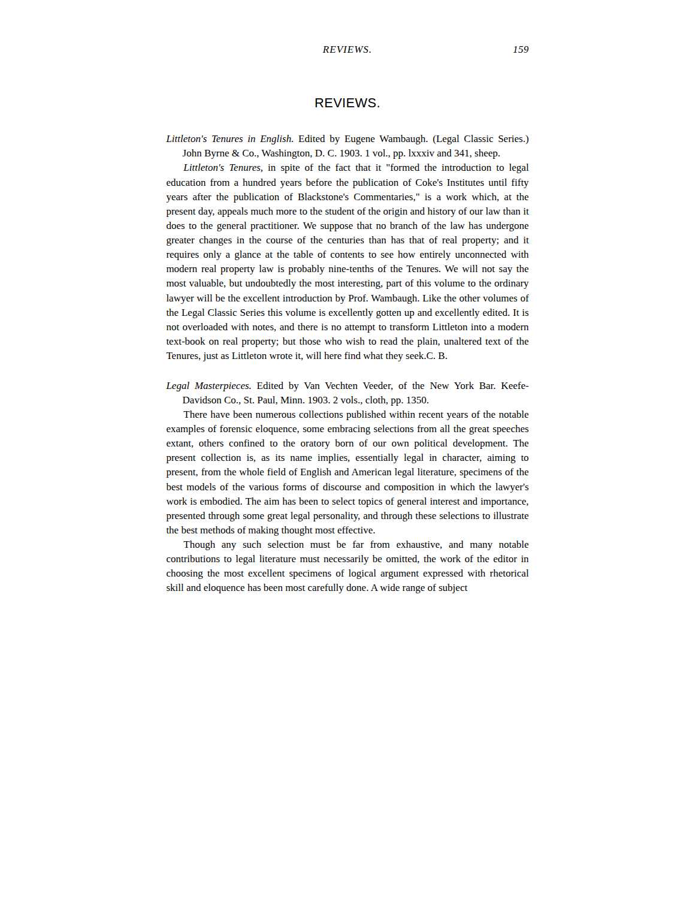REVIEWS. 159
REVIEWS.
Littleton's Tenures in English. Edited by Eugene Wambaugh. (Legal Classic Series.) John Byrne & Co., Washington, D. C. 1903. 1 vol., pp. lxxxiv and 341, sheep.
Littleton's Tenures, in spite of the fact that it "formed the introduction to legal education from a hundred years before the publication of Coke's Institutes until fifty years after the publication of Blackstone's Commentaries," is a work which, at the present day, appeals much more to the student of the origin and history of our law than it does to the general practitioner. We suppose that no branch of the law has undergone greater changes in the course of the centuries than has that of real property; and it requires only a glance at the table of contents to see how entirely unconnected with modern real property law is probably nine-tenths of the Tenures. We will not say the most valuable, but undoubtedly the most interesting, part of this volume to the ordinary lawyer will be the excellent introduction by Prof. Wambaugh. Like the other volumes of the Legal Classic Series this volume is excellently gotten up and excellently edited. It is not overloaded with notes, and there is no attempt to transform Littleton into a modern text-book on real property; but those who wish to read the plain, unaltered text of the Tenures, just as Littleton wrote it, will here find what they seek.C. B.
Legal Masterpieces. Edited by Van Vechten Veeder, of the New York Bar. Keefe-Davidson Co., St. Paul, Minn. 1903. 2 vols., cloth, pp. 1350.
There have been numerous collections published within recent years of the notable examples of forensic eloquence, some embracing selections from all the great speeches extant, others confined to the oratory born of our own political development. The present collection is, as its name implies, essentially legal in character, aiming to present, from the whole field of English and American legal literature, specimens of the best models of the various forms of discourse and composition in which the lawyer's work is embodied. The aim has been to select topics of general interest and importance, presented through some great legal personality, and through these selections to illustrate the best methods of making thought most effective.
Though any such selection must be far from exhaustive, and many notable contributions to legal literature must necessarily be omitted, the work of the editor in choosing the most excellent specimens of logical argument expressed with rhetorical skill and eloquence has been most carefully done. A wide range of subject